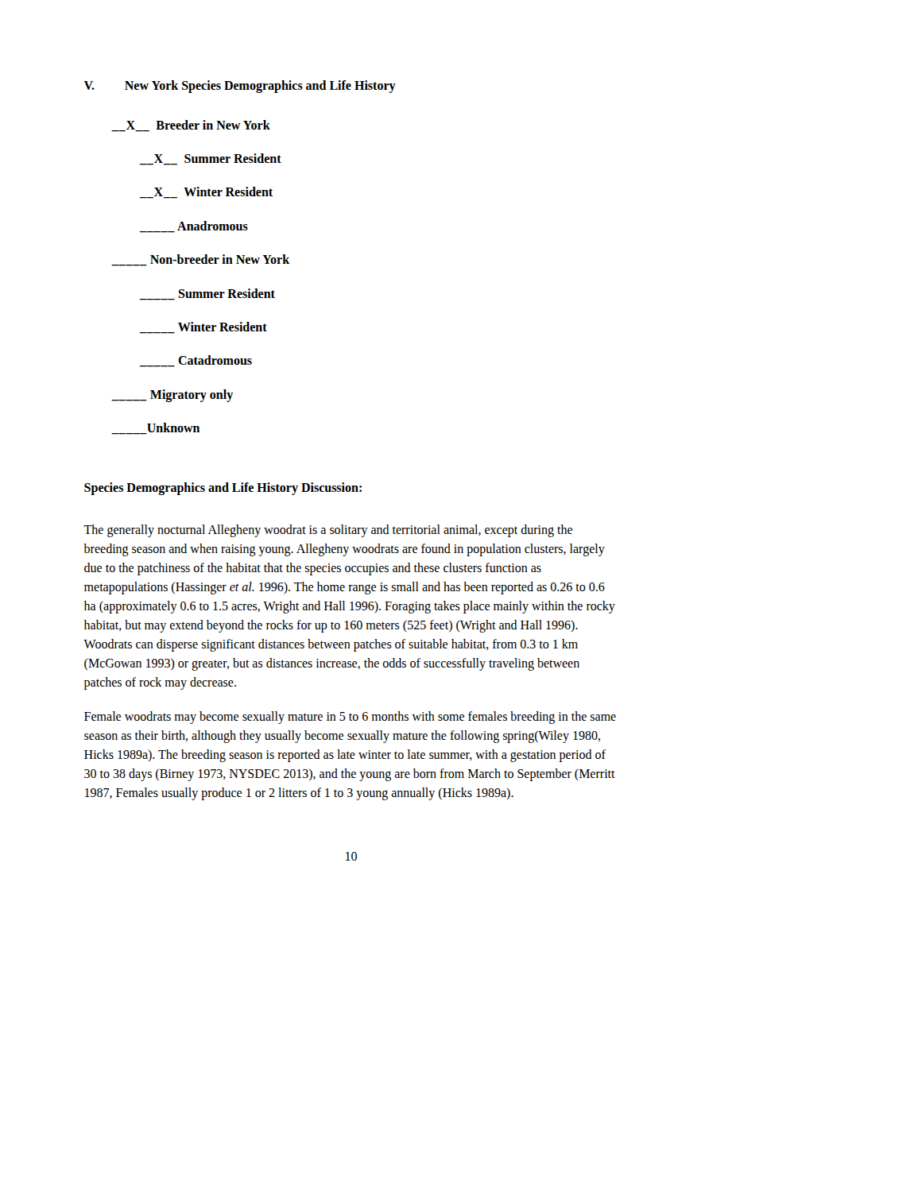V. New York Species Demographics and Life History
__X__ Breeder in New York
__X__ Summer Resident
__X__ Winter Resident
_____ Anadromous
_____ Non-breeder in New York
_____ Summer Resident
_____ Winter Resident
_____ Catadromous
_____ Migratory only
_____Unknown
Species Demographics and Life History Discussion:
The generally nocturnal Allegheny woodrat is a solitary and territorial animal, except during the breeding season and when raising young. Allegheny woodrats are found in population clusters, largely due to the patchiness of the habitat that the species occupies and these clusters function as metapopulations (Hassinger et al. 1996). The home range is small and has been reported as 0.26 to 0.6 ha (approximately 0.6 to 1.5 acres, Wright and Hall 1996). Foraging takes place mainly within the rocky habitat, but may extend beyond the rocks for up to 160 meters (525 feet) (Wright and Hall 1996). Woodrats can disperse significant distances between patches of suitable habitat, from 0.3 to 1 km (McGowan 1993) or greater, but as distances increase, the odds of successfully traveling between patches of rock may decrease.
Female woodrats may become sexually mature in 5 to 6 months with some females breeding in the same season as their birth, although they usually become sexually mature the following spring(Wiley 1980, Hicks 1989a). The breeding season is reported as late winter to late summer, with a gestation period of 30 to 38 days (Birney 1973, NYSDEC 2013), and the young are born from March to September (Merritt 1987, Females usually produce 1 or 2 litters of 1 to 3 young annually (Hicks 1989a).
10